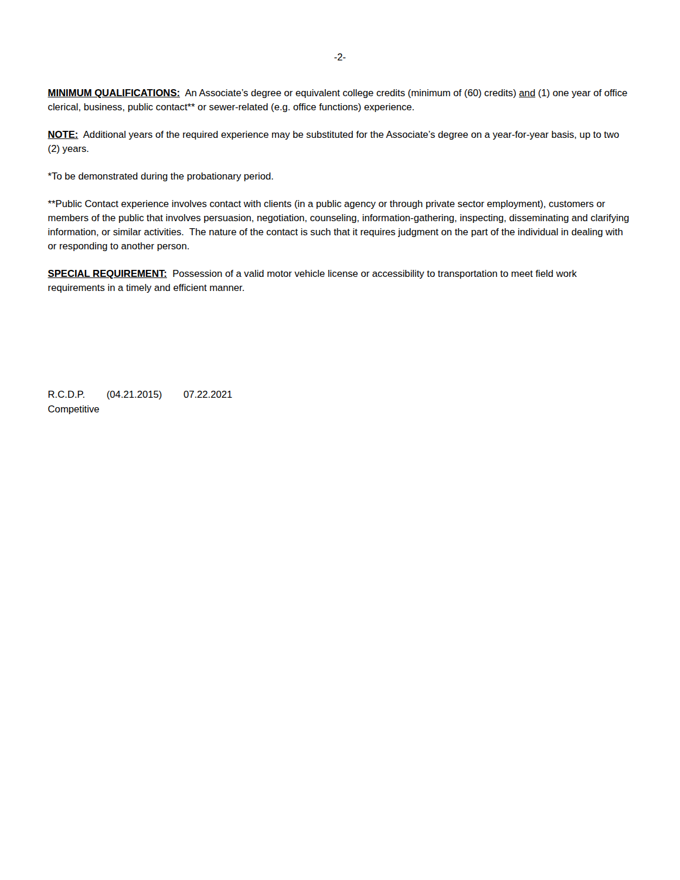-2-
MINIMUM QUALIFICATIONS: An Associate’s degree or equivalent college credits (minimum of (60) credits) and (1) one year of office clerical, business, public contact** or sewer-related (e.g. office functions) experience.
NOTE: Additional years of the required experience may be substituted for the Associate’s degree on a year-for-year basis, up to two (2) years.
*To be demonstrated during the probationary period.
**Public Contact experience involves contact with clients (in a public agency or through private sector employment), customers or members of the public that involves persuasion, negotiation, counseling, information-gathering, inspecting, disseminating and clarifying information, or similar activities. The nature of the contact is such that it requires judgment on the part of the individual in dealing with or responding to another person.
SPECIAL REQUIREMENT: Possession of a valid motor vehicle license or accessibility to transportation to meet field work requirements in a timely and efficient manner.
R.C.D.P. (04.21.2015) 07.22.2021
Competitive